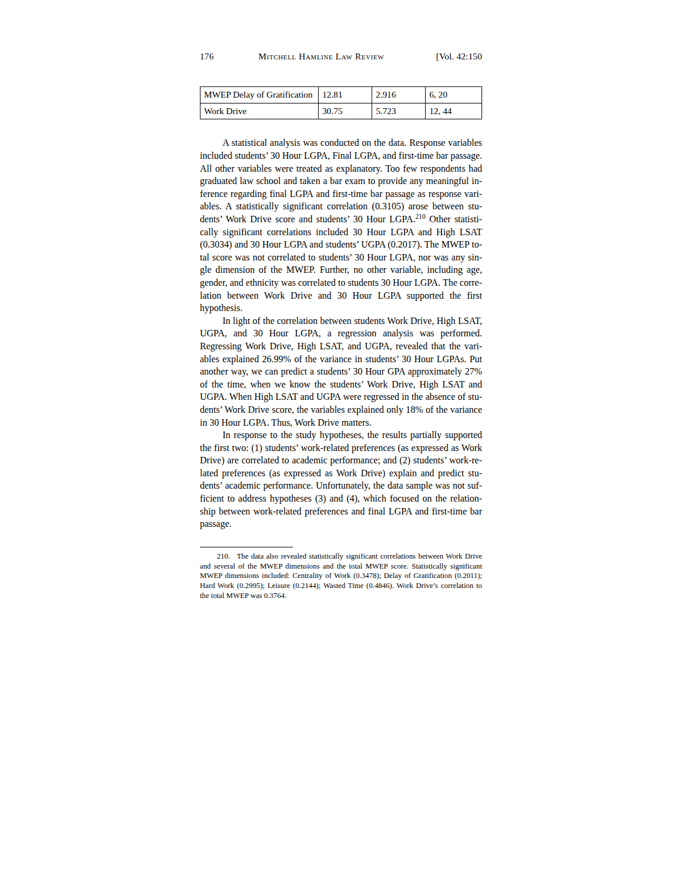176 Mitchell Hamline Law Review [Vol. 42:150
| MWEP Delay of Gratification | 12.81 | 2.916 | 6, 20 |
| Work Drive | 30.75 | 5.723 | 12, 44 |
A statistical analysis was conducted on the data. Response variables included students’ 30 Hour LGPA, Final LGPA, and first-time bar passage. All other variables were treated as explanatory. Too few respondents had graduated law school and taken a bar exam to provide any meaningful inference regarding final LGPA and first-time bar passage as response variables. A statistically significant correlation (0.3105) arose between students’ Work Drive score and students’ 30 Hour LGPA.210 Other statistically significant correlations included 30 Hour LGPA and High LSAT (0.3034) and 30 Hour LGPA and students’ UGPA (0.2017). The MWEP total score was not correlated to students’ 30 Hour LGPA, nor was any single dimension of the MWEP. Further, no other variable, including age, gender, and ethnicity was correlated to students 30 Hour LGPA. The correlation between Work Drive and 30 Hour LGPA supported the first hypothesis.
In light of the correlation between students Work Drive, High LSAT, UGPA, and 30 Hour LGPA, a regression analysis was performed. Regressing Work Drive, High LSAT, and UGPA, revealed that the variables explained 26.99% of the variance in students’ 30 Hour LGPAs. Put another way, we can predict a students’ 30 Hour GPA approximately 27% of the time, when we know the students’ Work Drive, High LSAT and UGPA. When High LSAT and UGPA were regressed in the absence of students’ Work Drive score, the variables explained only 18% of the variance in 30 Hour LGPA. Thus, Work Drive matters.
In response to the study hypotheses, the results partially supported the first two: (1) students’ work-related preferences (as expressed as Work Drive) are correlated to academic performance; and (2) students’ work-related preferences (as expressed as Work Drive) explain and predict students’ academic performance. Unfortunately, the data sample was not sufficient to address hypotheses (3) and (4), which focused on the relationship between work-related preferences and final LGPA and first-time bar passage.
210. The data also revealed statistically significant correlations between Work Drive and several of the MWEP dimensions and the total MWEP score. Statistically significant MWEP dimensions included: Centrality of Work (0.3478); Delay of Gratification (0.2011); Hard Work (0.2995); Leisure (0.2144); Wasted Time (0.4846). Work Drive’s correlation to the total MWEP was 0.3764.